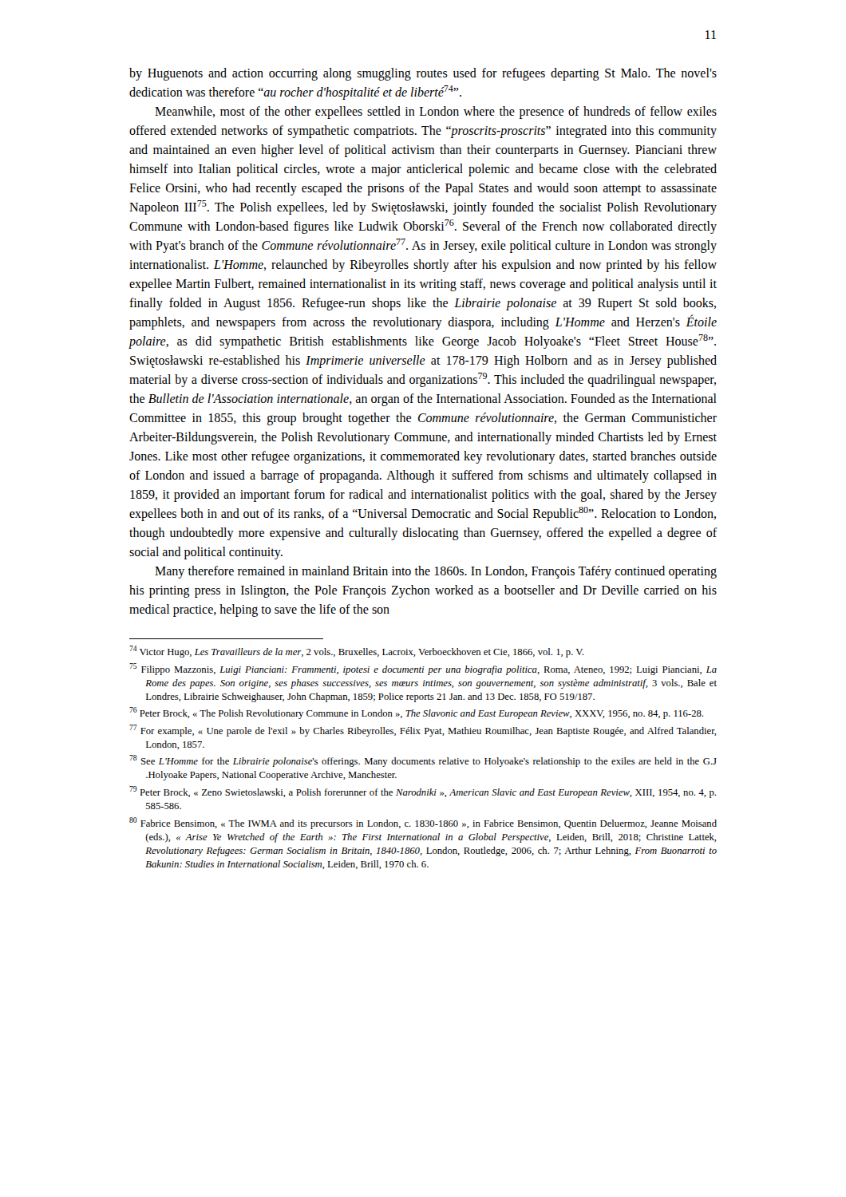11
by Huguenots and action occurring along smuggling routes used for refugees departing St Malo. The novel's dedication was therefore “au rocher d'hospitalité et de liberté74”.
Meanwhile, most of the other expellees settled in London where the presence of hundreds of fellow exiles offered extended networks of sympathetic compatriots. The “proscrits-proscrits” integrated into this community and maintained an even higher level of political activism than their counterparts in Guernsey. Pianciani threw himself into Italian political circles, wrote a major anticlerical polemic and became close with the celebrated Felice Orsini, who had recently escaped the prisons of the Papal States and would soon attempt to assassinate Napoleon III75. The Polish expellees, led by Swiętosławski, jointly founded the socialist Polish Revolutionary Commune with London-based figures like Ludwik Oborski76. Several of the French now collaborated directly with Pyat's branch of the Commune révolutionnaire77. As in Jersey, exile political culture in London was strongly internationalist. L'Homme, relaunched by Ribeyrolles shortly after his expulsion and now printed by his fellow expellee Martin Fulbert, remained internationalist in its writing staff, news coverage and political analysis until it finally folded in August 1856. Refugee-run shops like the Librairie polonaise at 39 Rupert St sold books, pamphlets, and newspapers from across the revolutionary diaspora, including L'Homme and Herzen's Étoile polaire, as did sympathetic British establishments like George Jacob Holyoake's “Fleet Street House78”. Swiętosławski re-established his Imprimerie universelle at 178-179 High Holborn and as in Jersey published material by a diverse cross-section of individuals and organizations79. This included the quadrilingual newspaper, the Bulletin de l'Association internationale, an organ of the International Association. Founded as the International Committee in 1855, this group brought together the Commune révolutionnaire, the German Communisticher Arbeiter-Bildungsverein, the Polish Revolutionary Commune, and internationally minded Chartists led by Ernest Jones. Like most other refugee organizations, it commemorated key revolutionary dates, started branches outside of London and issued a barrage of propaganda. Although it suffered from schisms and ultimately collapsed in 1859, it provided an important forum for radical and internationalist politics with the goal, shared by the Jersey expellees both in and out of its ranks, of a “Universal Democratic and Social Republic80”. Relocation to London, though undoubtedly more expensive and culturally dislocating than Guernsey, offered the expelled a degree of social and political continuity.
Many therefore remained in mainland Britain into the 1860s. In London, François Taféry continued operating his printing press in Islington, the Pole François Zychon worked as a bootseller and Dr Deville carried on his medical practice, helping to save the life of the son
74 Victor Hugo, Les Travailleurs de la mer, 2 vols., Bruxelles, Lacroix, Verboeckhoven et Cie, 1866, vol. 1, p. V.
75 Filippo Mazzonis, Luigi Pianciani: Frammenti, ipotesi e documenti per una biografia politica, Roma, Ateneo, 1992; Luigi Pianciani, La Rome des papes. Son origine, ses phases successives, ses mœurs intimes, son gouvernement, son système administratif, 3 vols., Bale et Londres, Librairie Schweighauser, John Chapman, 1859; Police reports 21 Jan. and 13 Dec. 1858, FO 519/187.
76 Peter Brock, « The Polish Revolutionary Commune in London », The Slavonic and East European Review, XXXV, 1956, no. 84, p. 116-28.
77 For example, « Une parole de l'exil » by Charles Ribeyrolles, Félix Pyat, Mathieu Roumilhac, Jean Baptiste Rougée, and Alfred Talandier, London, 1857.
78 See L'Homme for the Librairie polonaise's offerings. Many documents relative to Holyoake's relationship to the exiles are held in the G.J .Holyoake Papers, National Cooperative Archive, Manchester.
79 Peter Brock, « Zeno Swietoslawski, a Polish forerunner of the Narodniki », American Slavic and East European Review, XIII, 1954, no. 4, p. 585-586.
80 Fabrice Bensimon, « The IWMA and its precursors in London, c. 1830-1860 », in Fabrice Bensimon, Quentin Deluermoz, Jeanne Moisand (eds.), « Arise Ye Wretched of the Earth »: The First International in a Global Perspective, Leiden, Brill, 2018; Christine Lattek, Revolutionary Refugees: German Socialism in Britain, 1840-1860, London, Routledge, 2006, ch. 7; Arthur Lehning, From Buonarroti to Bakunin: Studies in International Socialism, Leiden, Brill, 1970 ch. 6.